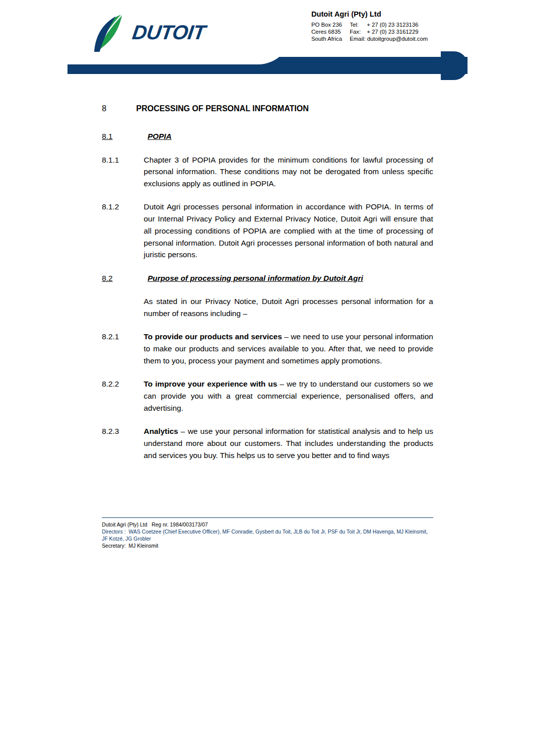DUTOIT
Dutoit Agri (Pty) Ltd
PO Box 236
Ceres 6835
South Africa
Tel:+ 27 (0) 23 3123136
Fax:+ 27 (0) 23 3161229
Email: dutoitgroup@dutoit.com
8 PROCESSING OF PERSONAL INFORMATION
8.1 POPIA
8.1.1 Chapter 3 of POPIA provides for the minimum conditions for lawful processing of personal information. These conditions may not be derogated from unless specific exclusions apply as outlined in POPIA.
8.1.2 Dutoit Agri processes personal information in accordance with POPIA. In terms of our Internal Privacy Policy and External Privacy Notice, Dutoit Agri will ensure that all processing conditions of POPIA are complied with at the time of processing of personal information. Dutoit Agri processes personal information of both natural and juristic persons.
8.2 Purpose of processing personal information by Dutoit Agri
As stated in our Privacy Notice, Dutoit Agri processes personal information for a number of reasons including –
8.2.1 To provide our products and services – we need to use your personal information to make our products and services available to you. After that, we need to provide them to you, process your payment and sometimes apply promotions.
8.2.2 To improve your experience with us – we try to understand our customers so we can provide you with a great commercial experience, personalised offers, and advertising.
8.2.3 Analytics – we use your personal information for statistical analysis and to help us understand more about our customers. That includes understanding the products and services you buy. This helps us to serve you better and to find ways
Dutoit Agri (Pty) Ltd Reg nr. 1984/003173/07
Directors : WAS Coetzee (Chief Executive Officer), MF Conradie, Gysbert du Toit, JLB du Toit Jr, PSF du Toit Jr, DM Havenga, MJ Kleinsmit, JF Kotzé, JG Grobler
Secretary: MJ Kleinsmit